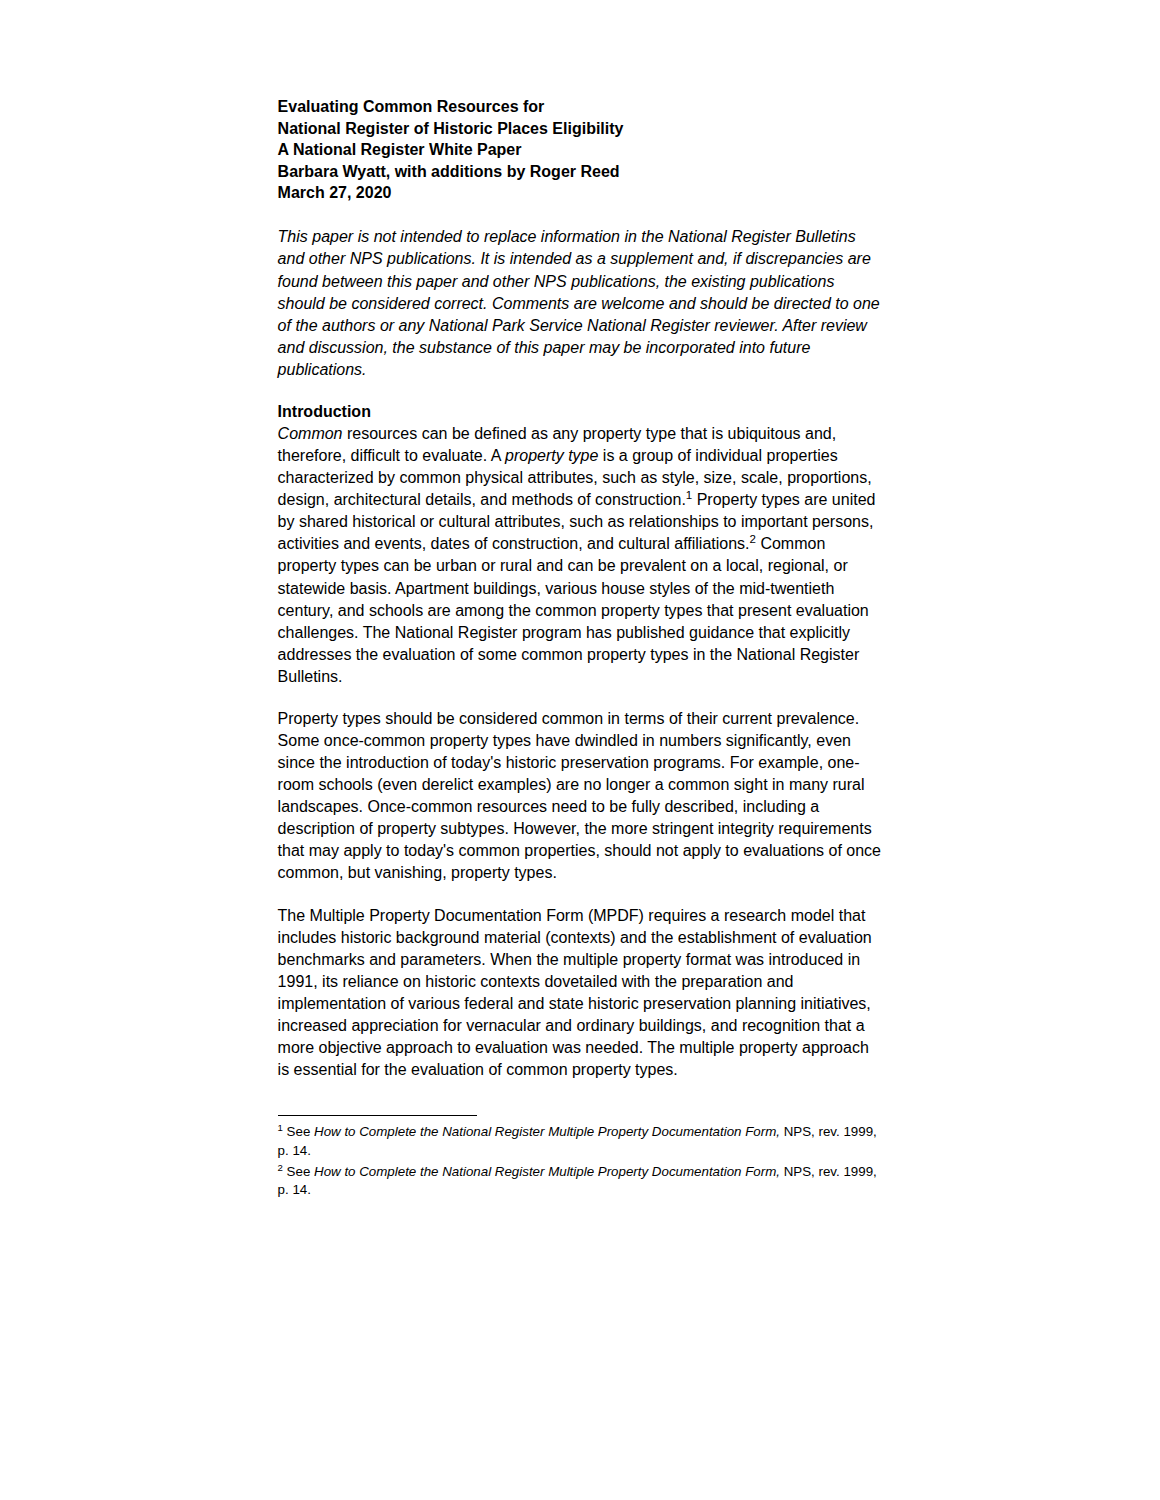Evaluating Common Resources for
National Register of Historic Places Eligibility
A National Register White Paper
Barbara Wyatt, with additions by Roger Reed
March 27, 2020
This paper is not intended to replace information in the National Register Bulletins and other NPS publications. It is intended as a supplement and, if discrepancies are found between this paper and other NPS publications, the existing publications should be considered correct. Comments are welcome and should be directed to one of the authors or any National Park Service National Register reviewer. After review and discussion, the substance of this paper may be incorporated into future publications.
Introduction
Common resources can be defined as any property type that is ubiquitous and, therefore, difficult to evaluate. A property type is a group of individual properties characterized by common physical attributes, such as style, size, scale, proportions, design, architectural details, and methods of construction.1 Property types are united by shared historical or cultural attributes, such as relationships to important persons, activities and events, dates of construction, and cultural affiliations.2 Common property types can be urban or rural and can be prevalent on a local, regional, or statewide basis. Apartment buildings, various house styles of the mid-twentieth century, and schools are among the common property types that present evaluation challenges. The National Register program has published guidance that explicitly addresses the evaluation of some common property types in the National Register Bulletins.
Property types should be considered common in terms of their current prevalence. Some once-common property types have dwindled in numbers significantly, even since the introduction of today's historic preservation programs. For example, one-room schools (even derelict examples) are no longer a common sight in many rural landscapes. Once-common resources need to be fully described, including a description of property subtypes. However, the more stringent integrity requirements that may apply to today's common properties, should not apply to evaluations of once common, but vanishing, property types.
The Multiple Property Documentation Form (MPDF) requires a research model that includes historic background material (contexts) and the establishment of evaluation benchmarks and parameters. When the multiple property format was introduced in 1991, its reliance on historic contexts dovetailed with the preparation and implementation of various federal and state historic preservation planning initiatives, increased appreciation for vernacular and ordinary buildings, and recognition that a more objective approach to evaluation was needed. The multiple property approach is essential for the evaluation of common property types.
1 See How to Complete the National Register Multiple Property Documentation Form, NPS, rev. 1999, p. 14.
2 See How to Complete the National Register Multiple Property Documentation Form, NPS, rev. 1999, p. 14.